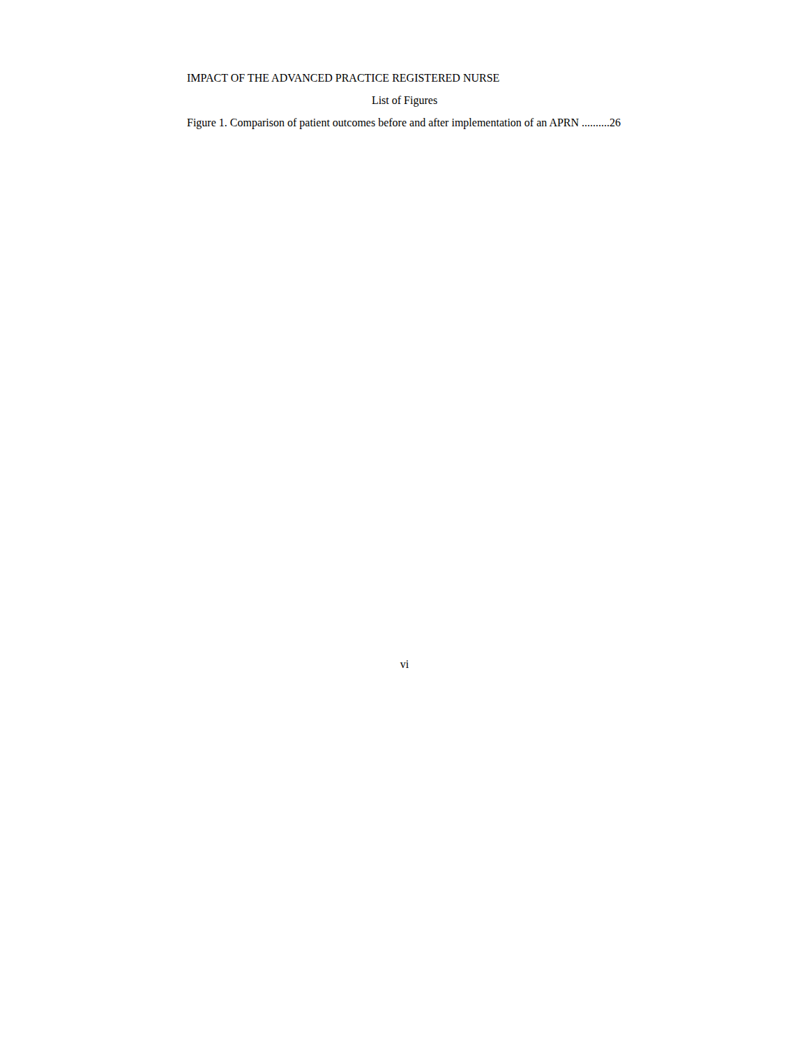IMPACT OF THE ADVANCED PRACTICE REGISTERED NURSE
List of Figures
Figure 1. Comparison of patient outcomes before and after implementation of an APRN ..........26
vi